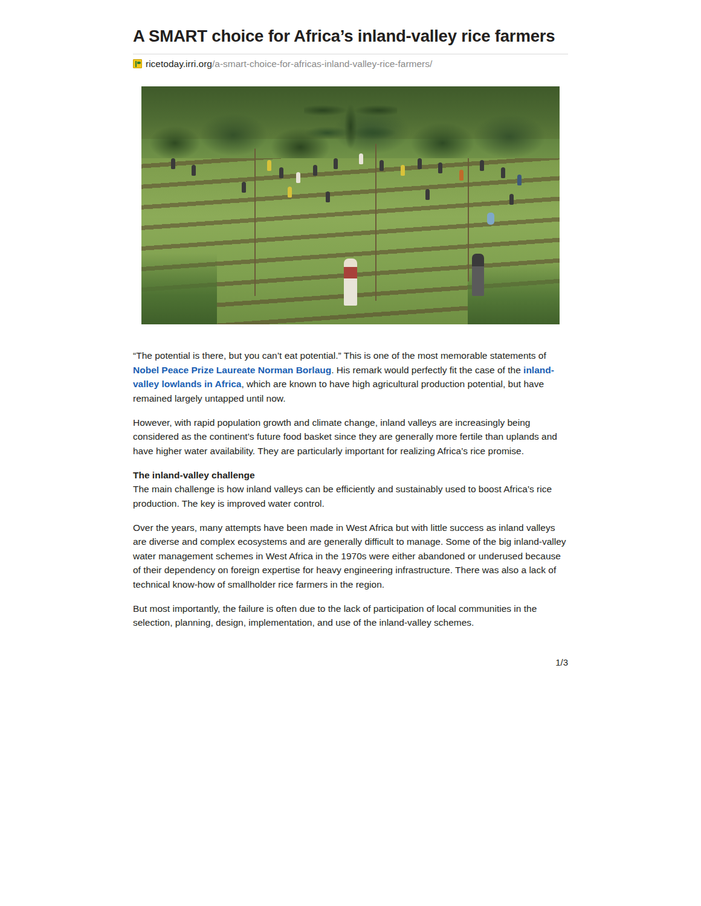A SMART choice for Africa’s inland-valley rice farmers
ricetoday.irri.org/a-smart-choice-for-africas-inland-valley-rice-farmers/
“The potential is there, but you can’t eat potential.” This is one of the most memorable statements of Nobel Peace Prize Laureate Norman Borlaug. His remark would perfectly fit the case of the inland-valley lowlands in Africa, which are known to have high agricultural production potential, but have remained largely untapped until now.
However, with rapid population growth and climate change, inland valleys are increasingly being considered as the continent’s future food basket since they are generally more fertile than uplands and have higher water availability. They are particularly important for realizing Africa’s rice promise.
The inland-valley challenge
The main challenge is how inland valleys can be efficiently and sustainably used to boost Africa’s rice production. The key is improved water control.
Over the years, many attempts have been made in West Africa but with little success as inland valleys are diverse and complex ecosystems and are generally difficult to manage. Some of the big inland-valley water management schemes in West Africa in the 1970s were either abandoned or underused because of their dependency on foreign expertise for heavy engineering infrastructure. There was also a lack of technical know-how of smallholder rice farmers in the region.
But most importantly, the failure is often due to the lack of participation of local communities in the selection, planning, design, implementation, and use of the inland-valley schemes.
1/3